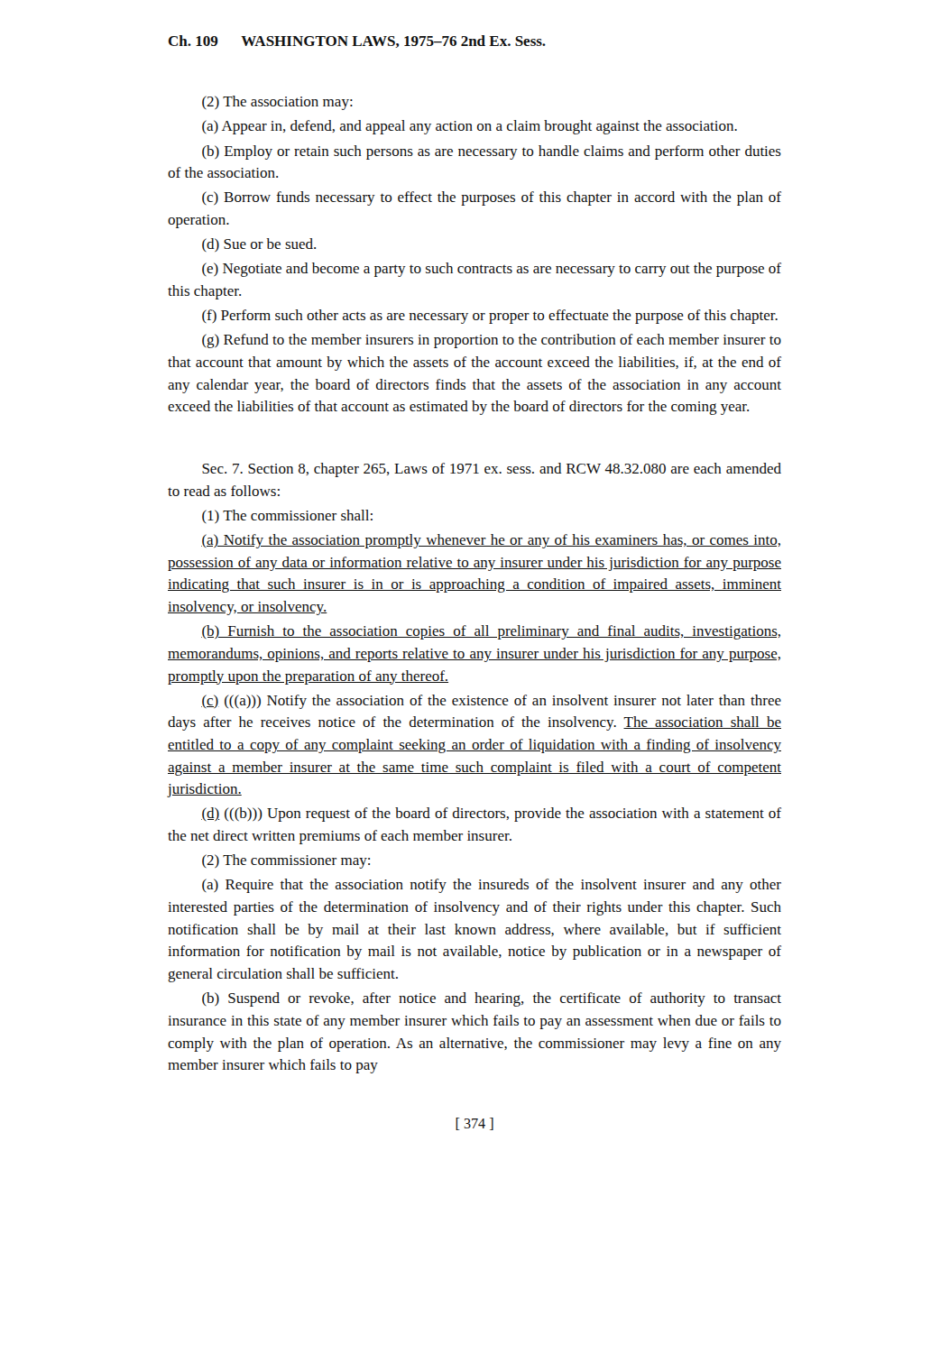Ch. 109 WASHINGTON LAWS, 1975–76 2nd Ex. Sess.
(2) The association may:
(a) Appear in, defend, and appeal any action on a claim brought against the association.
(b) Employ or retain such persons as are necessary to handle claims and perform other duties of the association.
(c) Borrow funds necessary to effect the purposes of this chapter in accord with the plan of operation.
(d) Sue or be sued.
(e) Negotiate and become a party to such contracts as are necessary to carry out the purpose of this chapter.
(f) Perform such other acts as are necessary or proper to effectuate the purpose of this chapter.
(g) Refund to the member insurers in proportion to the contribution of each member insurer to that account that amount by which the assets of the account exceed the liabilities, if, at the end of any calendar year, the board of directors finds that the assets of the association in any account exceed the liabilities of that account as estimated by the board of directors for the coming year.
Sec. 7. Section 8, chapter 265, Laws of 1971 ex. sess. and RCW 48.32.080 are each amended to read as follows:
(1) The commissioner shall:
(a) Notify the association promptly whenever he or any of his examiners has, or comes into, possession of any data or information relative to any insurer under his jurisdiction for any purpose indicating that such insurer is in or is approaching a condition of impaired assets, imminent insolvency, or insolvency.
(b) Furnish to the association copies of all preliminary and final audits, investigations, memorandums, opinions, and reports relative to any insurer under his jurisdiction for any purpose, promptly upon the preparation of any thereof.
(c) (((a))) Notify the association of the existence of an insolvent insurer not later than three days after he receives notice of the determination of the insolvency. The association shall be entitled to a copy of any complaint seeking an order of liquidation with a finding of insolvency against a member insurer at the same time such complaint is filed with a court of competent jurisdiction.
(d) (((b))) Upon request of the board of directors, provide the association with a statement of the net direct written premiums of each member insurer.
(2) The commissioner may:
(a) Require that the association notify the insureds of the insolvent insurer and any other interested parties of the determination of insolvency and of their rights under this chapter. Such notification shall be by mail at their last known address, where available, but if sufficient information for notification by mail is not available, notice by publication or in a newspaper of general circulation shall be sufficient.
(b) Suspend or revoke, after notice and hearing, the certificate of authority to transact insurance in this state of any member insurer which fails to pay an assessment when due or fails to comply with the plan of operation. As an alternative, the commissioner may levy a fine on any member insurer which fails to pay
[ 374 ]